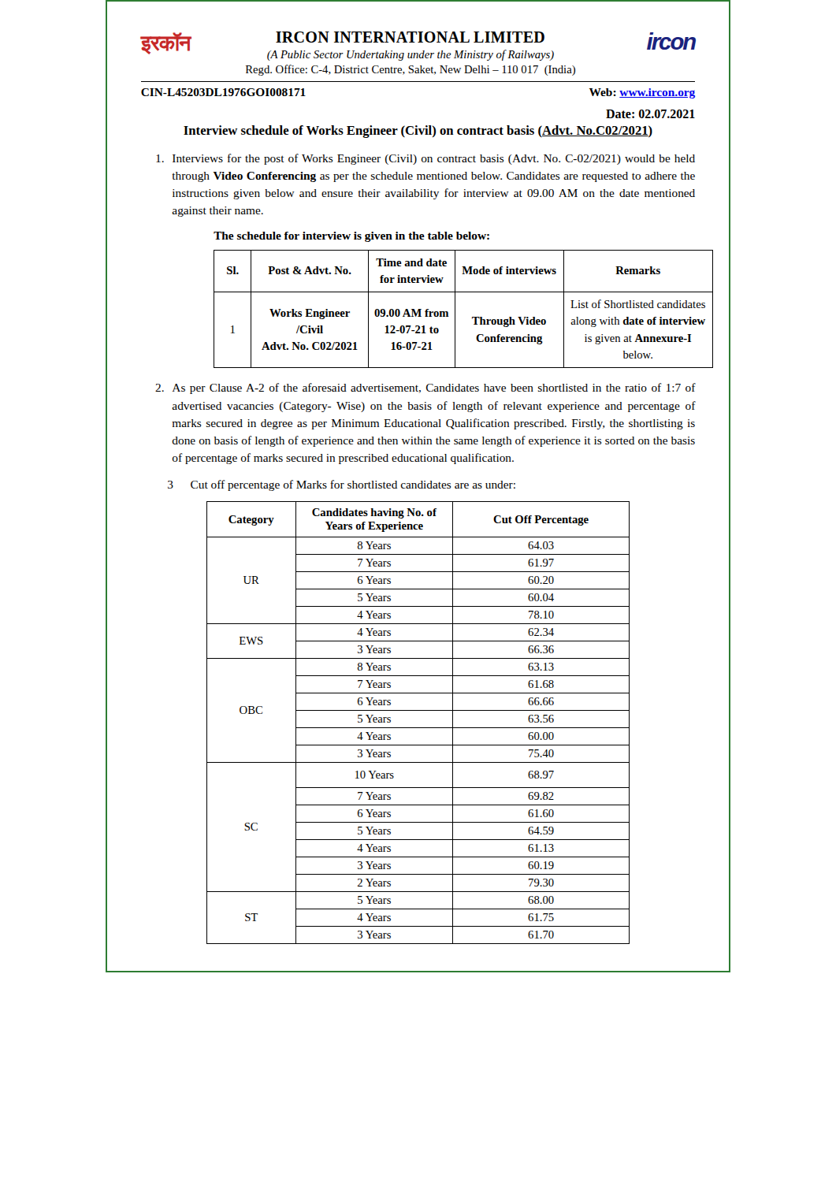इरकॉन
IRCON INTERNATIONAL LIMITED
(A Public Sector Undertaking under the Ministry of Railways)
Regd. Office: C-4, District Centre, Saket, New Delhi – 110 017 (India)
ircon
CIN-L45203DL1976GOI008171
Web: www.ircon.org
Date: 02.07.2021
Interview schedule of Works Engineer (Civil) on contract basis (Advt. No.C02/2021)
Interviews for the post of Works Engineer (Civil) on contract basis (Advt. No. C-02/2021) would be held through Video Conferencing as per the schedule mentioned below. Candidates are requested to adhere the instructions given below and ensure their availability for interview at 09.00 AM on the date mentioned against their name.
The schedule for interview is given in the table below:
| Sl. | Post & Advt. No. | Time and date for interview | Mode of interviews | Remarks |
| --- | --- | --- | --- | --- |
| 1 | Works Engineer /Civil Advt. No. C02/2021 | 09.00 AM from 12-07-21 to 16-07-21 | Through Video Conferencing | List of Shortlisted candidates along with date of interview is given at Annexure-I below. |
As per Clause A-2 of the aforesaid advertisement, Candidates have been shortlisted in the ratio of 1:7 of advertised vacancies (Category- Wise) on the basis of length of relevant experience and percentage of marks secured in degree as per Minimum Educational Qualification prescribed. Firstly, the shortlisting is done on basis of length of experience and then within the same length of experience it is sorted on the basis of percentage of marks secured in prescribed educational qualification.
3
Cut off percentage of Marks for shortlisted candidates are as under:
| Category | Candidates having No. of Years of Experience | Cut Off Percentage |
| --- | --- | --- |
| UR | 8 Years | 64.03 |
| 7 Years | 61.97 |
| 6 Years | 60.20 |
| 5 Years | 60.04 |
| 4 Years | 78.10 |
| EWS | 4 Years | 62.34 |
| 3 Years | 66.36 |
| OBC | 8 Years | 63.13 |
| 7 Years | 61.68 |
| 6 Years | 66.66 |
| 5 Years | 63.56 |
| 4 Years | 60.00 |
| 3 Years | 75.40 |
| SC | 10 Years | 68.97 |
| 7 Years | 69.82 |
| 6 Years | 61.60 |
| 5 Years | 64.59 |
| 4 Years | 61.13 |
| 3 Years | 60.19 |
| 2 Years | 79.30 |
| ST | 5 Years | 68.00 |
| 4 Years | 61.75 |
| 3 Years | 61.70 |